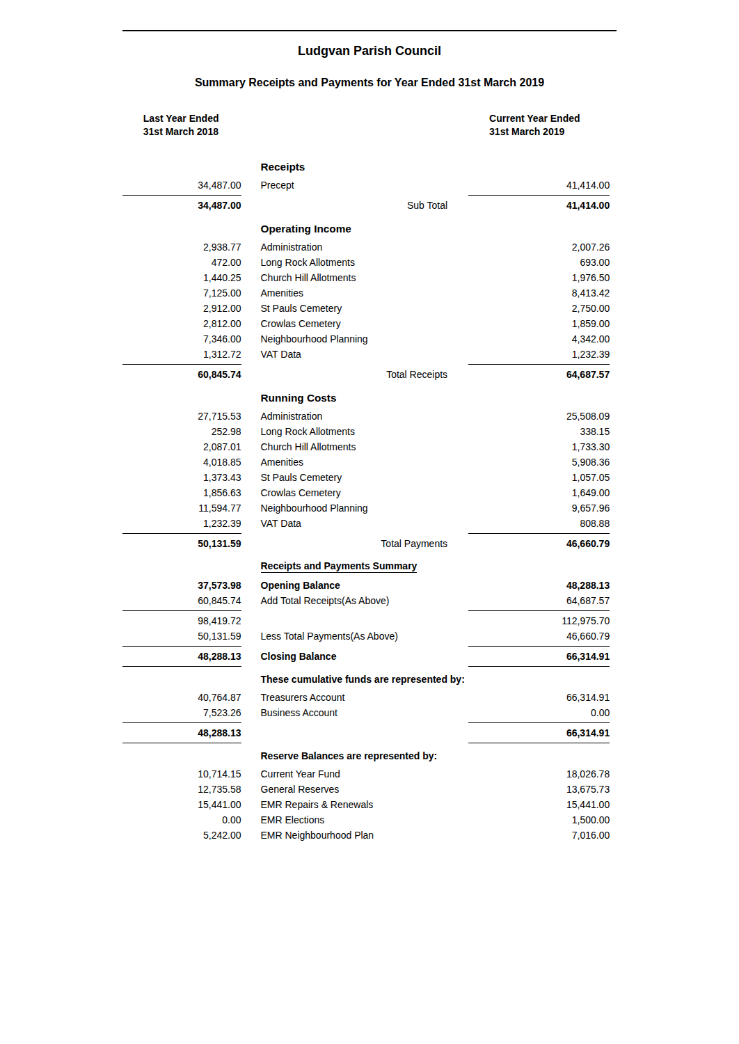Ludgvan Parish Council
Summary Receipts and Payments for Year Ended 31st March 2019
| Last Year Ended 31st March 2018 | | Current Year Ended 31st March 2019 |
| | Receipts | |
| 34,487.00 | Precept | 41,414.00 |
| 34,487.00 | Sub Total | 41,414.00 |
| | Operating Income | |
| 2,938.77 | Administration | 2,007.26 |
| 472.00 | Long Rock Allotments | 693.00 |
| 1,440.25 | Church Hill Allotments | 1,976.50 |
| 7,125.00 | Amenities | 8,413.42 |
| 2,912.00 | St Pauls Cemetery | 2,750.00 |
| 2,812.00 | Crowlas Cemetery | 1,859.00 |
| 7,346.00 | Neighbourhood Planning | 4,342.00 |
| 1,312.72 | VAT Data | 1,232.39 |
| 60,845.74 | Total Receipts | 64,687.57 |
| | Running Costs | |
| 27,715.53 | Administration | 25,508.09 |
| 252.98 | Long Rock Allotments | 338.15 |
| 2,087.01 | Church Hill Allotments | 1,733.30 |
| 4,018.85 | Amenities | 5,908.36 |
| 1,373.43 | St Pauls Cemetery | 1,057.05 |
| 1,856.63 | Crowlas Cemetery | 1,649.00 |
| 11,594.77 | Neighbourhood Planning | 9,657.96 |
| 1,232.39 | VAT Data | 808.88 |
| 50,131.59 | Total Payments | 46,660.79 |
| | Receipts and Payments Summary | |
| 37,573.98 | Opening Balance | 48,288.13 |
| 60,845.74 | Add Total Receipts(As Above) | 64,687.57 |
| 98,419.72 | | 112,975.70 |
| 50,131.59 | Less Total Payments(As Above) | 46,660.79 |
| 48,288.13 | Closing Balance | 66,314.91 |
| | These cumulative funds are represented by: | |
| 40,764.87 | Treasurers Account | 66,314.91 |
| 7,523.26 | Business Account | 0.00 |
| 48,288.13 | | 66,314.91 |
| | Reserve Balances are represented by: | |
| 10,714.15 | Current Year Fund | 18,026.78 |
| 12,735.58 | General Reserves | 13,675.73 |
| 15,441.00 | EMR Repairs & Renewals | 15,441.00 |
| 0.00 | EMR Elections | 1,500.00 |
| 5,242.00 | EMR Neighbourhood Plan | 7,016.00 |